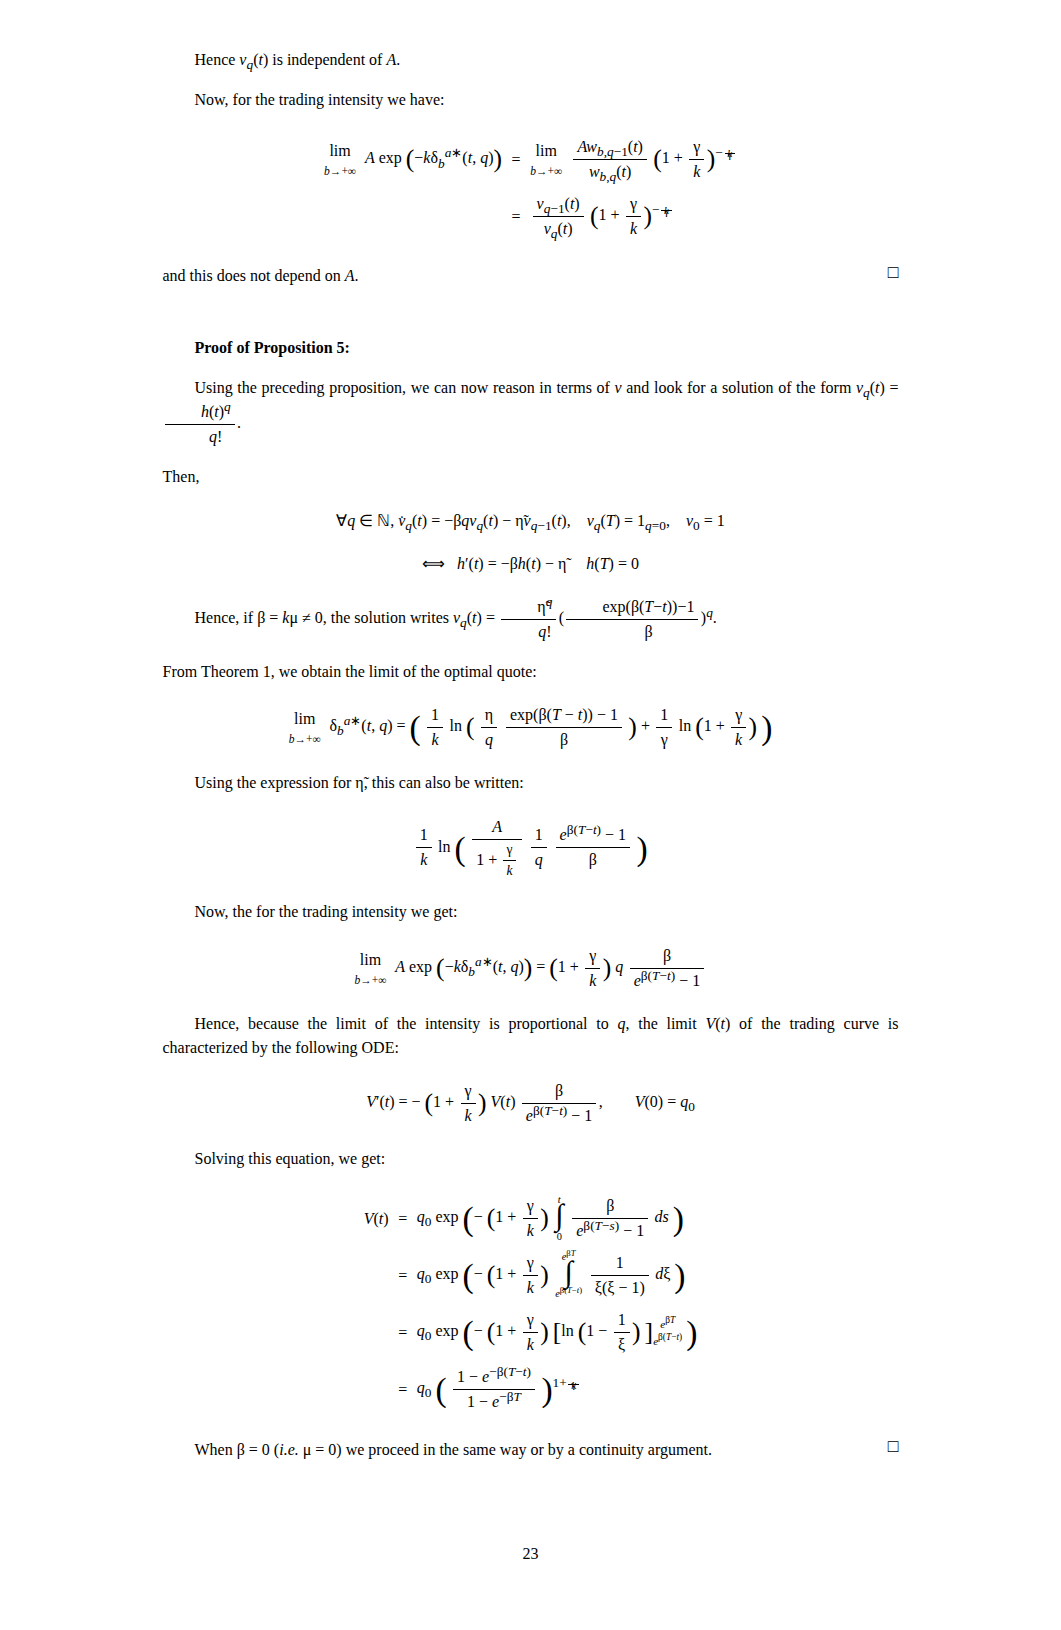Hence vq(t) is independent of A.
Now, for the trading intensity we have:
| lim b →+∞ A exp ( − k δ b a ∗ ( t , q ) ) | = | lim b →+∞ Aw b , q −1 ( t ) w b , q ( t ) ( 1 + γ k ) − k γ |
| | = | v q −1 ( t ) v q ( t ) ( 1 + γ k ) − k γ |
and this does not depend on A. □
Proof of Proposition 5:
Using the preceding proposition, we can now reason in terms of v and look for a solution of the form vq(t) = h(t)q q!.
Then,
∀q ∈ ℕ, v̇q(t) = −βqvq(t) − η̃vq−1(t), vq(T) = 1q=0, v0 = 1
⟺ h′(t) = −βh(t) − η̃ h(T) = 0
Hence, if β = kμ ≠ 0, the solution writes vq(t) = η̃q q!(exp(β(T−t))−1 β)q.
From Theorem 1, we obtain the limit of the optimal quote:
lim b→+∞ δba∗(t, q) = ( 1 k ln ( ηq exp(β(T − t)) − 1 β ) + 1 γ ln (1 + γk) )
Using the expression for η̃, this can also be written:
1 k ln ( A 1 + γk 1 q eβ(T−t) − 1 β )
Now, the for the trading intensity we get:
lim b→+∞ A exp (−kδba∗(t, q)) = (1 + γk) q βeβ(T−t) − 1
Hence, because the limit of the intensity is proportional to q, the limit V(t) of the trading curve is characterized by the following ODE:
V′(t) = − (1 + γk) V(t) βeβ(T−t) − 1, V(0) = q0
Solving this equation, we get:
| V ( t ) | = | q 0 exp ( − ( 1 + γ k ) t ∫ 0 β e β( T − s ) − 1 ds ) |
| | = | q 0 exp ( − ( 1 + γ k ) e β T ∫ e β( T − t ) 1 ξ(ξ − 1) d ξ ) |
| | = | q 0 exp ( − ( 1 + γ k ) [ ln ( 1 − 1 ξ ) ] e β T e β( T − t ) ) |
| | = | q 0 ( 1 − e −β( T − t ) 1 − e −β T ) 1+ γ k |
When β = 0 (i.e. μ = 0) we proceed in the same way or by a continuity argument. □
23